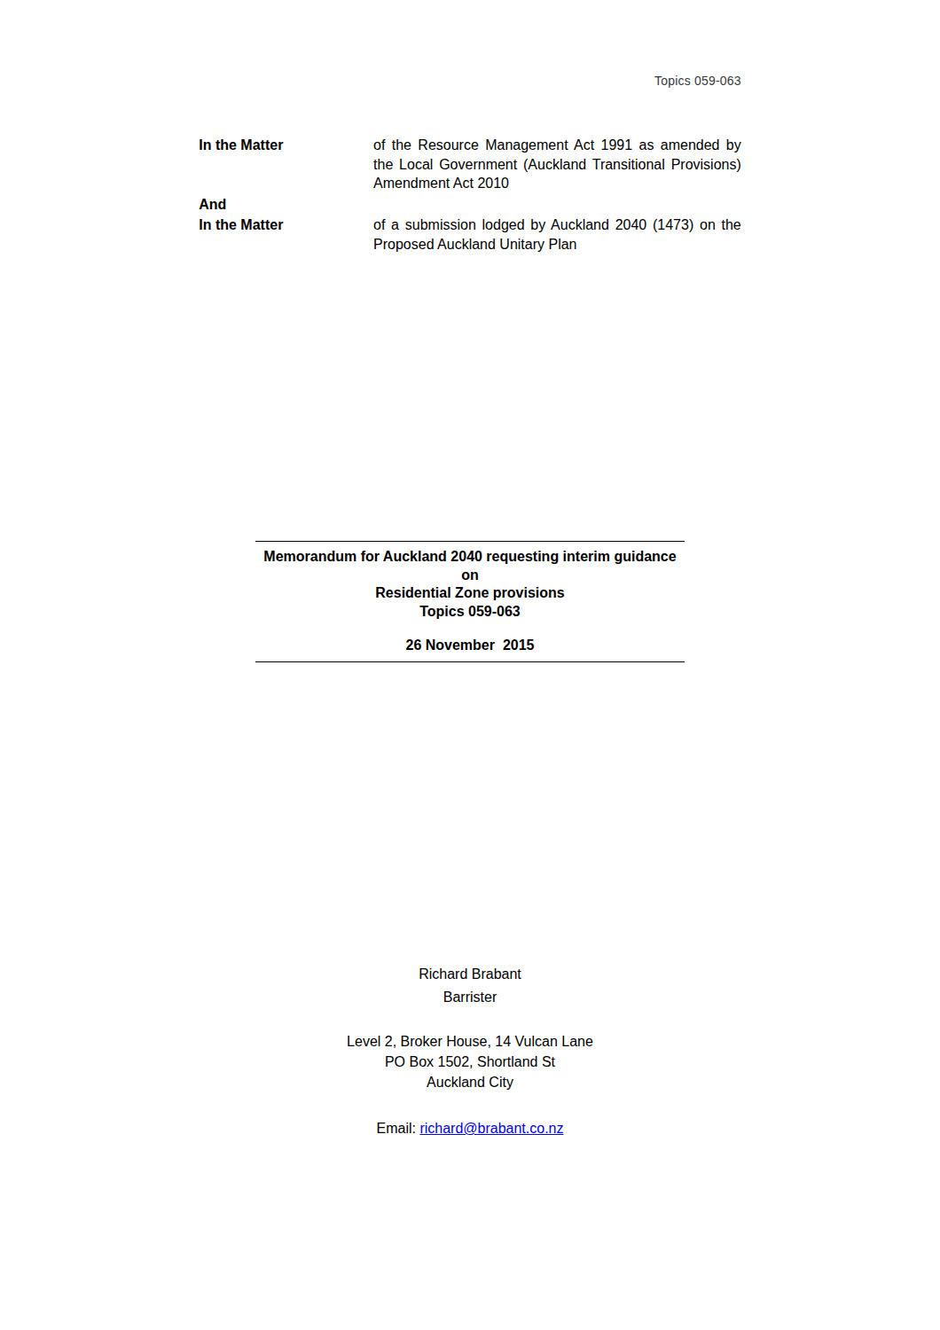Topics 059-063
| In the Matter | of the Resource Management Act 1991 as amended by the Local Government (Auckland Transitional Provisions) Amendment Act 2010 |
| And | |
| In the Matter | of a submission lodged by Auckland 2040 (1473) on the Proposed Auckland Unitary Plan |
Memorandum for Auckland 2040 requesting interim guidance on
Residential Zone provisions
Topics 059-063
26 November 2015
Richard Brabant
Barrister
Level 2, Broker House, 14 Vulcan Lane
PO Box 1502, Shortland St
Auckland City
Email: richard@brabant.co.nz